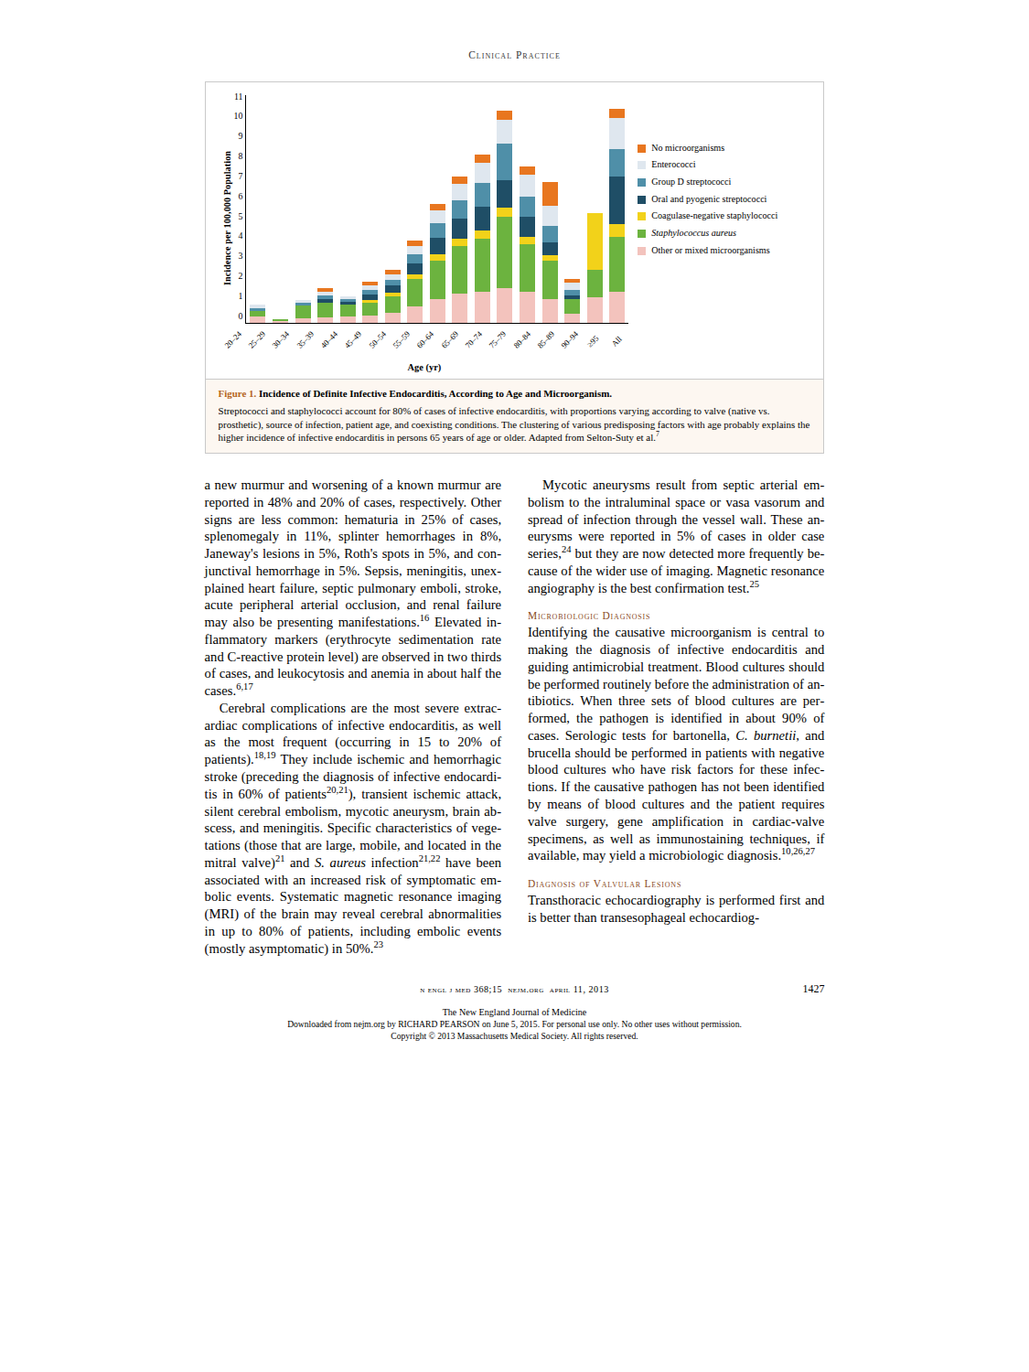Clinical Practice
Incidence per 100,000 Population
11109876543210
20–2425–2930–3435–3940–4445–4950–5455–5960–6465–6970–7475–7980–8485–8990–94≥95 All
Age (yr)
No microorganisms
Enterococci
Group D streptococci
Oral and pyogenic streptococci
Coagulase-negative staphylococci
Staphylococcus aureus
Other or mixed microorganisms
Figure 1. Incidence of Definite Infective Endocarditis, According to Age and Microorganism.
Streptococci and staphylococci account for 80% of cases of infective endocarditis, with proportions varying according to valve (native vs. prosthetic), source of infection, patient age, and coexisting conditions. The clustering of various predisposing factors with age probably explains the higher incidence of infective endocarditis in persons 65 years of age or older. Adapted from Selton-Suty et al.7
a new murmur and worsening of a known murmur are reported in 48% and 20% of cases, respectively. Other signs are less common: hematuria in 25% of cases, splenomegaly in 11%, splinter hemorrhages in 8%, Janeway's lesions in 5%, Roth's spots in 5%, and conjunctival hemorrhage in 5%. Sepsis, meningitis, unexplained heart failure, septic pulmonary emboli, stroke, acute peripheral arterial occlusion, and renal failure may also be presenting manifestations.16 Elevated inflammatory markers (erythrocyte sedimentation rate and C-reactive protein level) are observed in two thirds of cases, and leukocytosis and anemia in about half the cases.6,17
Cerebral complications are the most severe extracardiac complications of infective endocarditis, as well as the most frequent (occurring in 15 to 20% of patients).18,19 They include ischemic and hemorrhagic stroke (preceding the diagnosis of infective endocarditis in 60% of patients20,21), transient ischemic attack, silent cerebral embolism, mycotic aneurysm, brain abscess, and meningitis. Specific characteristics of vegetations (those that are large, mobile, and located in the mitral valve)21 and S. aureus infection21,22 have been associated with an increased risk of symptomatic embolic events. Systematic magnetic resonance imaging (MRI) of the brain may reveal cerebral abnormalities in up to 80% of patients, including embolic events (mostly asymptomatic) in 50%.23
Mycotic aneurysms result from septic arterial embolism to the intraluminal space or vasa vasorum and spread of infection through the vessel wall. These aneurysms were reported in 5% of cases in older case series,24 but they are now detected more frequently because of the wider use of imaging. Magnetic resonance angiography is the best confirmation test.25
Microbiologic Diagnosis
Identifying the causative microorganism is central to making the diagnosis of infective endocarditis and guiding antimicrobial treatment. Blood cultures should be performed routinely before the administration of antibiotics. When three sets of blood cultures are performed, the pathogen is identified in about 90% of cases. Serologic tests for bartonella, C. burnetii, and brucella should be performed in patients with negative blood cultures who have risk factors for these infections. If the causative pathogen has not been identified by means of blood cultures and the patient requires valve surgery, gene amplification in cardiac-valve specimens, as well as immunostaining techniques, if available, may yield a microbiologic diagnosis.10,26,27
Diagnosis of Valvular Lesions
Transthoracic echocardiography is performed first and is better than transesophageal echocardiog-
n engl j med 368;15 nejm.org april 11, 2013 1427
The New England Journal of Medicine
Downloaded from nejm.org by RICHARD PEARSON on June 5, 2015. For personal use only. No other uses without permission.
Copyright © 2013 Massachusetts Medical Society. All rights reserved.